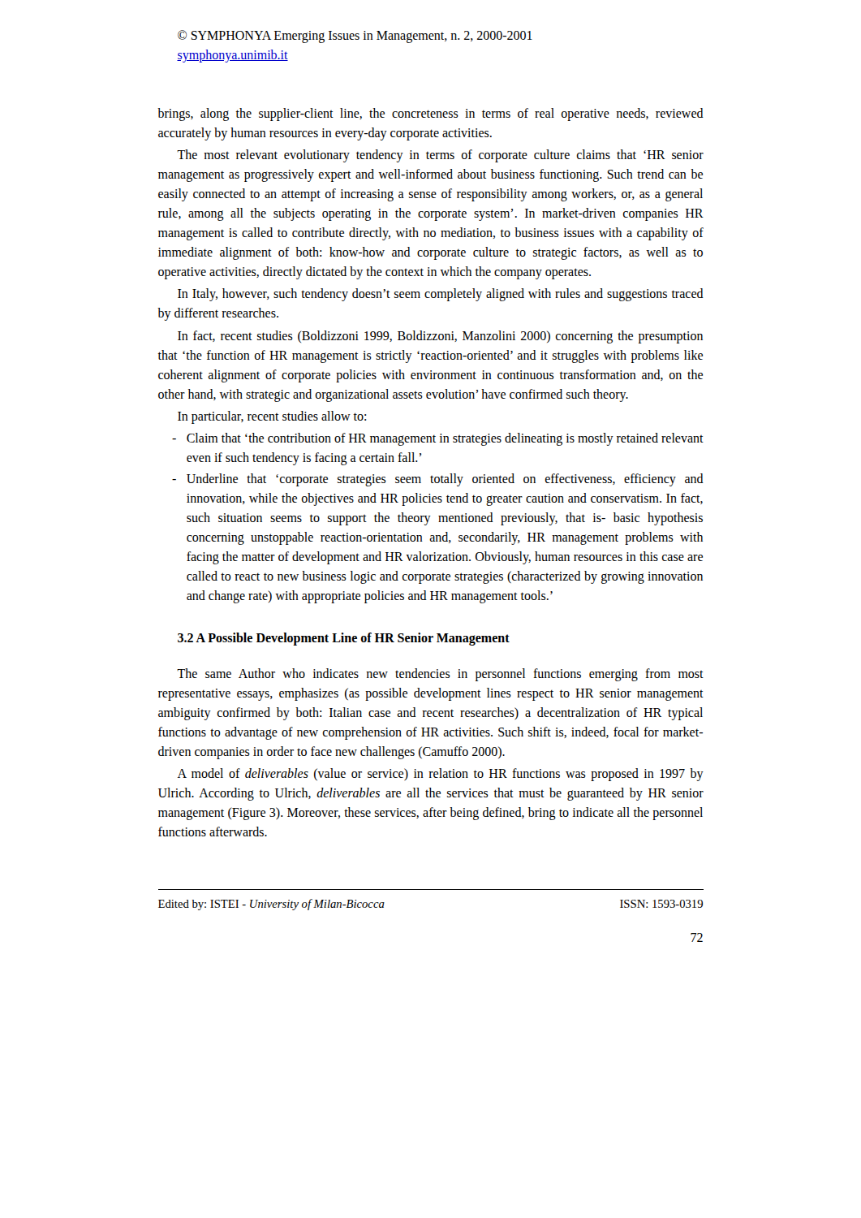© SYMPHONYA Emerging Issues in Management, n. 2, 2000-2001
symphonya.unimib.it
brings, along the supplier-client line, the concreteness in terms of real operative needs, reviewed accurately by human resources in every-day corporate activities.
The most relevant evolutionary tendency in terms of corporate culture claims that ‘HR senior management as progressively expert and well-informed about business functioning. Such trend can be easily connected to an attempt of increasing a sense of responsibility among workers, or, as a general rule, among all the subjects operating in the corporate system’. In market-driven companies HR management is called to contribute directly, with no mediation, to business issues with a capability of immediate alignment of both: know-how and corporate culture to strategic factors, as well as to operative activities, directly dictated by the context in which the company operates.
In Italy, however, such tendency doesn’t seem completely aligned with rules and suggestions traced by different researches.
In fact, recent studies (Boldizzoni 1999, Boldizzoni, Manzolini 2000) concerning the presumption that ‘the function of HR management is strictly ‘reaction-oriented’ and it struggles with problems like coherent alignment of corporate policies with environment in continuous transformation and, on the other hand, with strategic and organizational assets evolution’ have confirmed such theory.
In particular, recent studies allow to:
Claim that ‘the contribution of HR management in strategies delineating is mostly retained relevant even if such tendency is facing a certain fall.’
Underline that ‘corporate strategies seem totally oriented on effectiveness, efficiency and innovation, while the objectives and HR policies tend to greater caution and conservatism. In fact, such situation seems to support the theory mentioned previously, that is- basic hypothesis concerning unstoppable reaction-orientation and, secondarily, HR management problems with facing the matter of development and HR valorization. Obviously, human resources in this case are called to react to new business logic and corporate strategies (characterized by growing innovation and change rate) with appropriate policies and HR management tools.’
3.2 A Possible Development Line of HR Senior Management
The same Author who indicates new tendencies in personnel functions emerging from most representative essays, emphasizes (as possible development lines respect to HR senior management ambiguity confirmed by both: Italian case and recent researches) a decentralization of HR typical functions to advantage of new comprehension of HR activities. Such shift is, indeed, focal for market-driven companies in order to face new challenges (Camuffo 2000).
A model of deliverables (value or service) in relation to HR functions was proposed in 1997 by Ulrich. According to Ulrich, deliverables are all the services that must be guaranteed by HR senior management (Figure 3). Moreover, these services, after being defined, bring to indicate all the personnel functions afterwards.
Edited by: ISTEI - University of Milan-Bicocca ISSN: 1593-0319
72